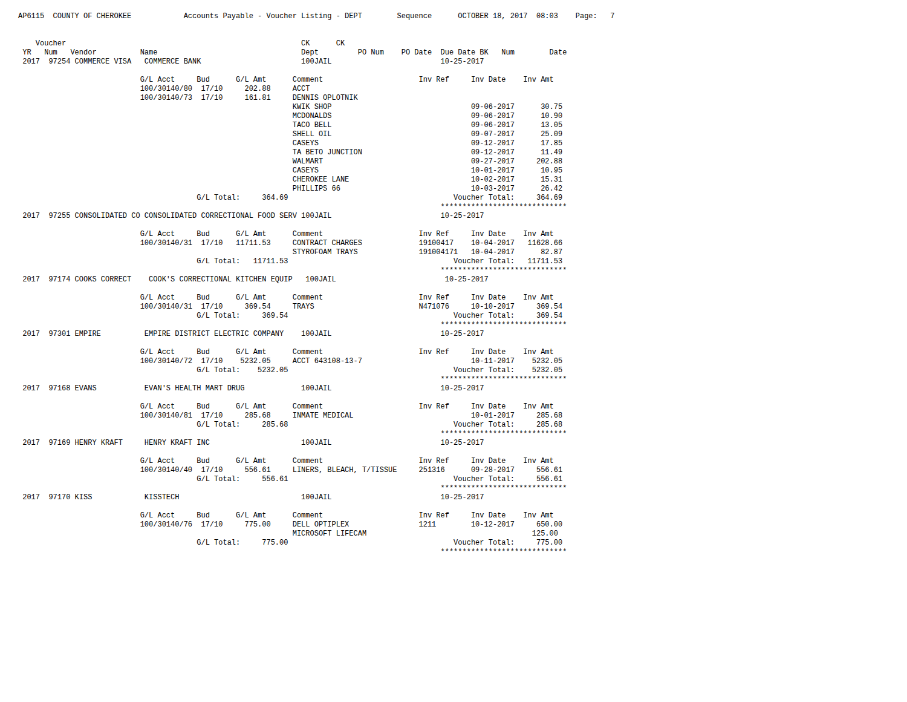AP6115  COUNTY OF CHEROKEE            Accounts Payable - Voucher Listing - DEPT        Sequence      OCTOBER 18, 2017  08:03    Page:   7


    Voucher                                                      CK      CK
 YR   Num   Vendor          Name                                 Dept         PO Num    PO Date  Due Date BK   Num        Date
 2017  97254 COMMERCE VISA   COMMERCE BANK                       100JAIL                         10-25-2017

                            G/L Acct     Bud      G/L Amt      Comment                      Inv Ref     Inv Date    Inv Amt
                            100/30140/80  17/10     202.88     ACCT  
                            100/30140/73  17/10     161.81     DENNIS OPLOTNIK
                                                               KWIK SHOP                                09-06-2017      30.75
                                                               MCDONALDS                                09-06-2017      10.90
                                                               TACO BELL                                09-06-2017      13.05
                                                               SHELL OIL                                09-07-2017      25.09
                                                               CASEYS                                   09-12-2017      17.85
                                                               TA BETO JUNCTION                         09-12-2017      11.49
                                                               WALMART                                  09-27-2017     202.88
                                                               CASEYS                                   10-01-2017      10.95
                                                               CHEROKEE LANE                            10-02-2017      15.31
                                                               PHILLIPS 66                              10-03-2017      26.42
                                         G/L Total:     364.69                                      Voucher Total:     364.69
                                                                                                 *****************************
 2017  97255 CONSOLIDATED CO CONSOLIDATED CORRECTIONAL FOOD SERV 100JAIL                         10-25-2017

                            G/L Acct     Bud      G/L Amt      Comment                      Inv Ref     Inv Date    Inv Amt
                            100/30140/31  17/10   11711.53     CONTRACT CHARGES             19100417    10-04-2017   11628.66
                                                               STYROFOAM TRAYS              191004171   10-04-2017      82.87
                                         G/L Total:   11711.53                                      Voucher Total:   11711.53
                                                                                                 *****************************
 2017  97174 COOKS CORRECT    COOK'S CORRECTIONAL KITCHEN EQUIP   100JAIL                         10-25-2017

                            G/L Acct     Bud      G/L Amt      Comment                      Inv Ref     Inv Date    Inv Amt
                            100/30140/31  17/10     369.54     TRAYS                        N471076     10-10-2017     369.54
                                         G/L Total:     369.54                                      Voucher Total:     369.54
                                                                                                 *****************************
 2017  97301 EMPIRE          EMPIRE DISTRICT ELECTRIC COMPANY    100JAIL                         10-25-2017

                            G/L Acct     Bud      G/L Amt      Comment                      Inv Ref     Inv Date    Inv Amt
                            100/30140/72  17/10    5232.05     ACCT 643108-13-7                         10-11-2017    5232.05
                                         G/L Total:    5232.05                                      Voucher Total:    5232.05
                                                                                                 *****************************
 2017  97168 EVANS           EVAN'S HEALTH MART DRUG             100JAIL                         10-25-2017

                            G/L Acct     Bud      G/L Amt      Comment                      Inv Ref     Inv Date    Inv Amt
                            100/30140/81  17/10     285.68     INMATE MEDICAL                           10-01-2017     285.68
                                         G/L Total:     285.68                                      Voucher Total:     285.68
                                                                                                 *****************************
 2017  97169 HENRY KRAFT     HENRY KRAFT INC                     100JAIL                         10-25-2017

                            G/L Acct     Bud      G/L Amt      Comment                      Inv Ref     Inv Date    Inv Amt
                            100/30140/40  17/10     556.61     LINERS, BLEACH, T/TISSUE     251316      09-28-2017     556.61
                                         G/L Total:     556.61                                      Voucher Total:     556.61
                                                                                                 *****************************
 2017  97170 KISS            KISSTECH                            100JAIL                         10-25-2017

                            G/L Acct     Bud      G/L Amt      Comment                      Inv Ref     Inv Date    Inv Amt
                            100/30140/76  17/10     775.00     DELL OPTIPLEX                1211        10-12-2017     650.00
                                                               MICROSOFT LIFECAM                                      125.00
                                         G/L Total:     775.00                                      Voucher Total:     775.00
                                                                                                 *****************************